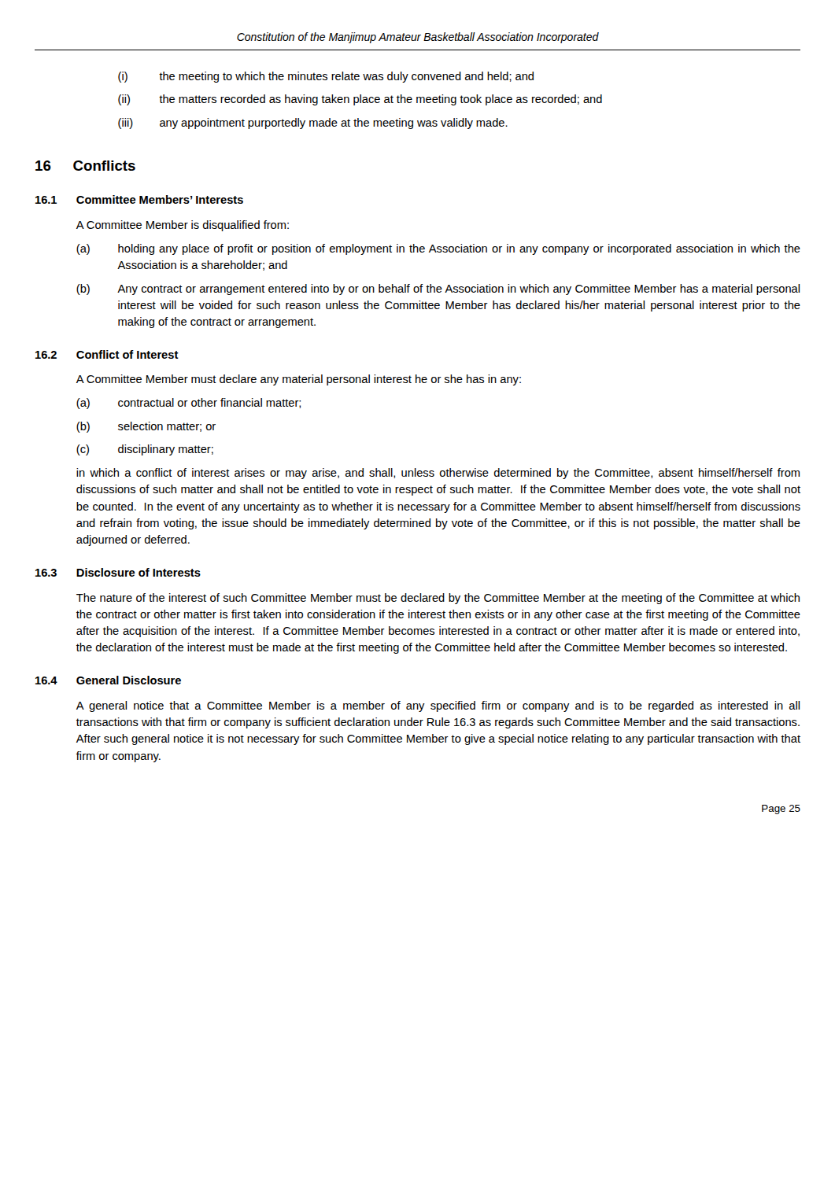Constitution of the Manjimup Amateur Basketball Association Incorporated
(i)
the meeting to which the minutes relate was duly convened and held; and
(ii)
the matters recorded as having taken place at the meeting took place as recorded; and
(iii)
any appointment purportedly made at the meeting was validly made.
16 Conflicts
16.1 Committee Members’ Interests
A Committee Member is disqualified from:
(a)
holding any place of profit or position of employment in the Association or in any company or incorporated association in which the Association is a shareholder; and
(b)
Any contract or arrangement entered into by or on behalf of the Association in which any Committee Member has a material personal interest will be voided for such reason unless the Committee Member has declared his/her material personal interest prior to the making of the contract or arrangement.
16.2 Conflict of Interest
A Committee Member must declare any material personal interest he or she has in any:
(a)
contractual or other financial matter;
(b)
selection matter; or
(c)
disciplinary matter;
in which a conflict of interest arises or may arise, and shall, unless otherwise determined by the Committee, absent himself/herself from discussions of such matter and shall not be entitled to vote in respect of such matter. If the Committee Member does vote, the vote shall not be counted. In the event of any uncertainty as to whether it is necessary for a Committee Member to absent himself/herself from discussions and refrain from voting, the issue should be immediately determined by vote of the Committee, or if this is not possible, the matter shall be adjourned or deferred.
16.3 Disclosure of Interests
The nature of the interest of such Committee Member must be declared by the Committee Member at the meeting of the Committee at which the contract or other matter is first taken into consideration if the interest then exists or in any other case at the first meeting of the Committee after the acquisition of the interest. If a Committee Member becomes interested in a contract or other matter after it is made or entered into, the declaration of the interest must be made at the first meeting of the Committee held after the Committee Member becomes so interested.
16.4 General Disclosure
A general notice that a Committee Member is a member of any specified firm or company and is to be regarded as interested in all transactions with that firm or company is sufficient declaration under Rule 16.3 as regards such Committee Member and the said transactions. After such general notice it is not necessary for such Committee Member to give a special notice relating to any particular transaction with that firm or company.
Page 25